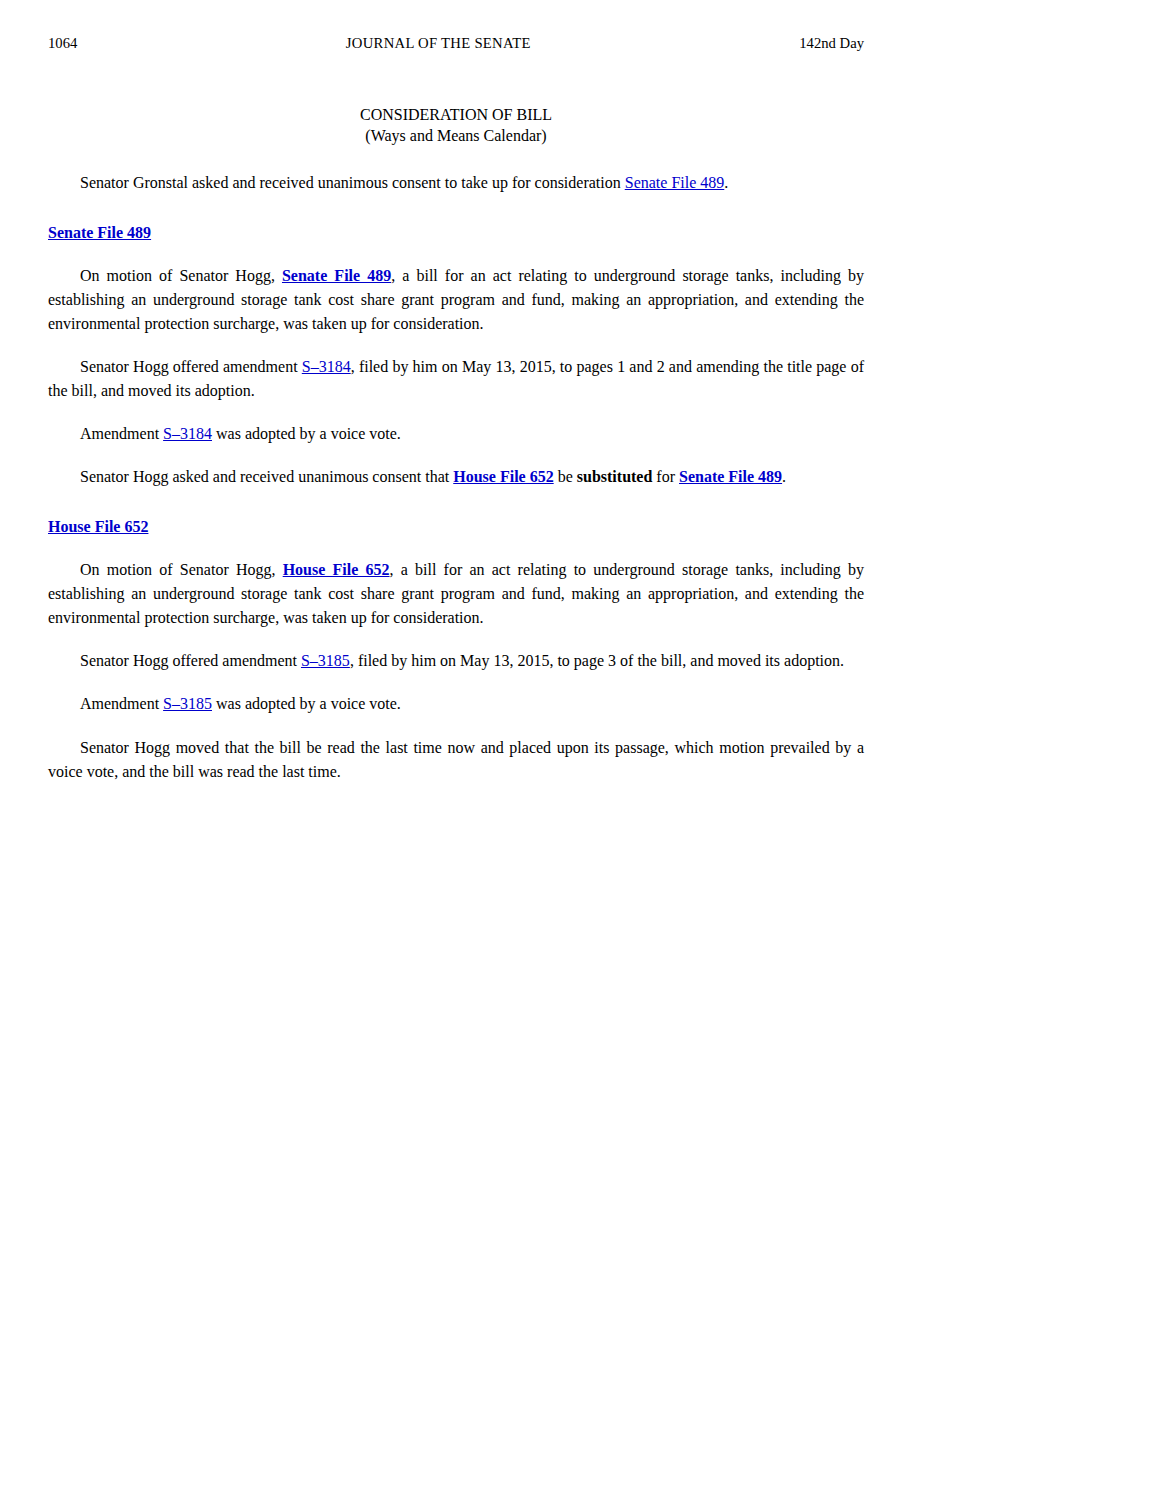1064 JOURNAL OF THE SENATE 142nd Day
CONSIDERATION OF BILL (Ways and Means Calendar)
Senator Gronstal asked and received unanimous consent to take up for consideration Senate File 489.
Senate File 489
On motion of Senator Hogg, Senate File 489, a bill for an act relating to underground storage tanks, including by establishing an underground storage tank cost share grant program and fund, making an appropriation, and extending the environmental protection surcharge, was taken up for consideration.
Senator Hogg offered amendment S–3184, filed by him on May 13, 2015, to pages 1 and 2 and amending the title page of the bill, and moved its adoption.
Amendment S–3184 was adopted by a voice vote.
Senator Hogg asked and received unanimous consent that House File 652 be substituted for Senate File 489.
House File 652
On motion of Senator Hogg, House File 652, a bill for an act relating to underground storage tanks, including by establishing an underground storage tank cost share grant program and fund, making an appropriation, and extending the environmental protection surcharge, was taken up for consideration.
Senator Hogg offered amendment S–3185, filed by him on May 13, 2015, to page 3 of the bill, and moved its adoption.
Amendment S–3185 was adopted by a voice vote.
Senator Hogg moved that the bill be read the last time now and placed upon its passage, which motion prevailed by a voice vote, and the bill was read the last time.